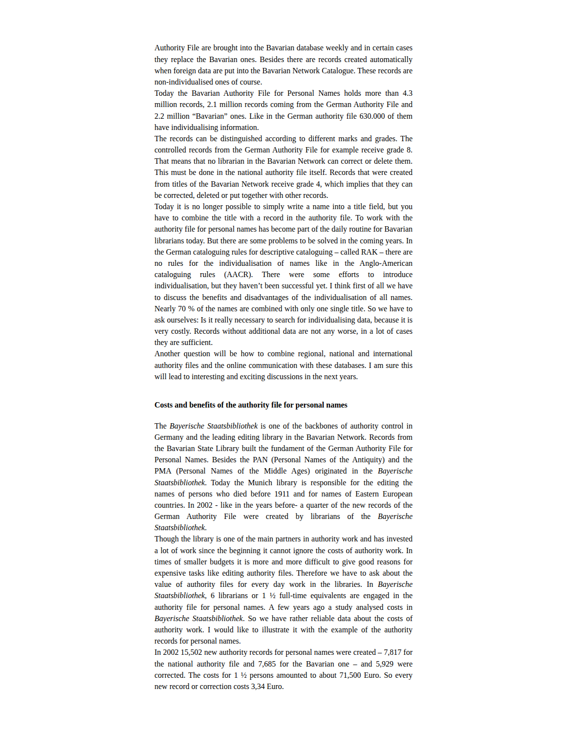Authority File are brought into the Bavarian database weekly and in certain cases they replace the Bavarian ones. Besides there are records created automatically when foreign data are put into the Bavarian Network Catalogue. These records are non-individualised ones of course.
Today the Bavarian Authority File for Personal Names holds more than 4.3 million records, 2.1 million records coming from the German Authority File and 2.2 million “Bavarian” ones. Like in the German authority file 630.000 of them have individualising information.
The records can be distinguished according to different marks and grades. The controlled records from the German Authority File for example receive grade 8. That means that no librarian in the Bavarian Network can correct or delete them. This must be done in the national authority file itself. Records that were created from titles of the Bavarian Network receive grade 4, which implies that they can be corrected, deleted or put together with other records.
Today it is no longer possible to simply write a name into a title field, but you have to combine the title with a record in the authority file. To work with the authority file for personal names has become part of the daily routine for Bavarian librarians today. But there are some problems to be solved in the coming years. In the German cataloguing rules for descriptive cataloguing – called RAK – there are no rules for the individualisation of names like in the Anglo-American cataloguing rules (AACR). There were some efforts to introduce individualisation, but they haven’t been successful yet. I think first of all we have to discuss the benefits and disadvantages of the individualisation of all names. Nearly 70 % of the names are combined with only one single title. So we have to ask ourselves: Is it really necessary to search for individualising data, because it is very costly. Records without additional data are not any worse, in a lot of cases they are sufficient.
Another question will be how to combine regional, national and international authority files and the online communication with these databases. I am sure this will lead to interesting and exciting discussions in the next years.
Costs and benefits of the authority file for personal names
The Bayerische Staatsbibliothek is one of the backbones of authority control in Germany and the leading editing library in the Bavarian Network. Records from the Bavarian State Library built the fundament of the German Authority File for Personal Names. Besides the PAN (Personal Names of the Antiquity) and the PMA (Personal Names of the Middle Ages) originated in the Bayerische Staatsbibliothek. Today the Munich library is responsible for the editing the names of persons who died before 1911 and for names of Eastern European countries. In 2002 - like in the years before- a quarter of the new records of the German Authority File were created by librarians of the Bayerische Staatsbibliothek.
Though the library is one of the main partners in authority work and has invested a lot of work since the beginning it cannot ignore the costs of authority work. In times of smaller budgets it is more and more difficult to give good reasons for expensive tasks like editing authority files. Therefore we have to ask about the value of authority files for every day work in the libraries. In Bayerische Staatsbibliothek, 6 librarians or 1 ½ full-time equivalents are engaged in the authority file for personal names. A few years ago a study analysed costs in Bayerische Staatsbibliothek. So we have rather reliable data about the costs of authority work. I would like to illustrate it with the example of the authority records for personal names.
In 2002 15,502 new authority records for personal names were created – 7,817 for the national authority file and 7,685 for the Bavarian one – and 5,929 were corrected. The costs for 1 ½ persons amounted to about 71,500 Euro. So every new record or correction costs 3,34 Euro.